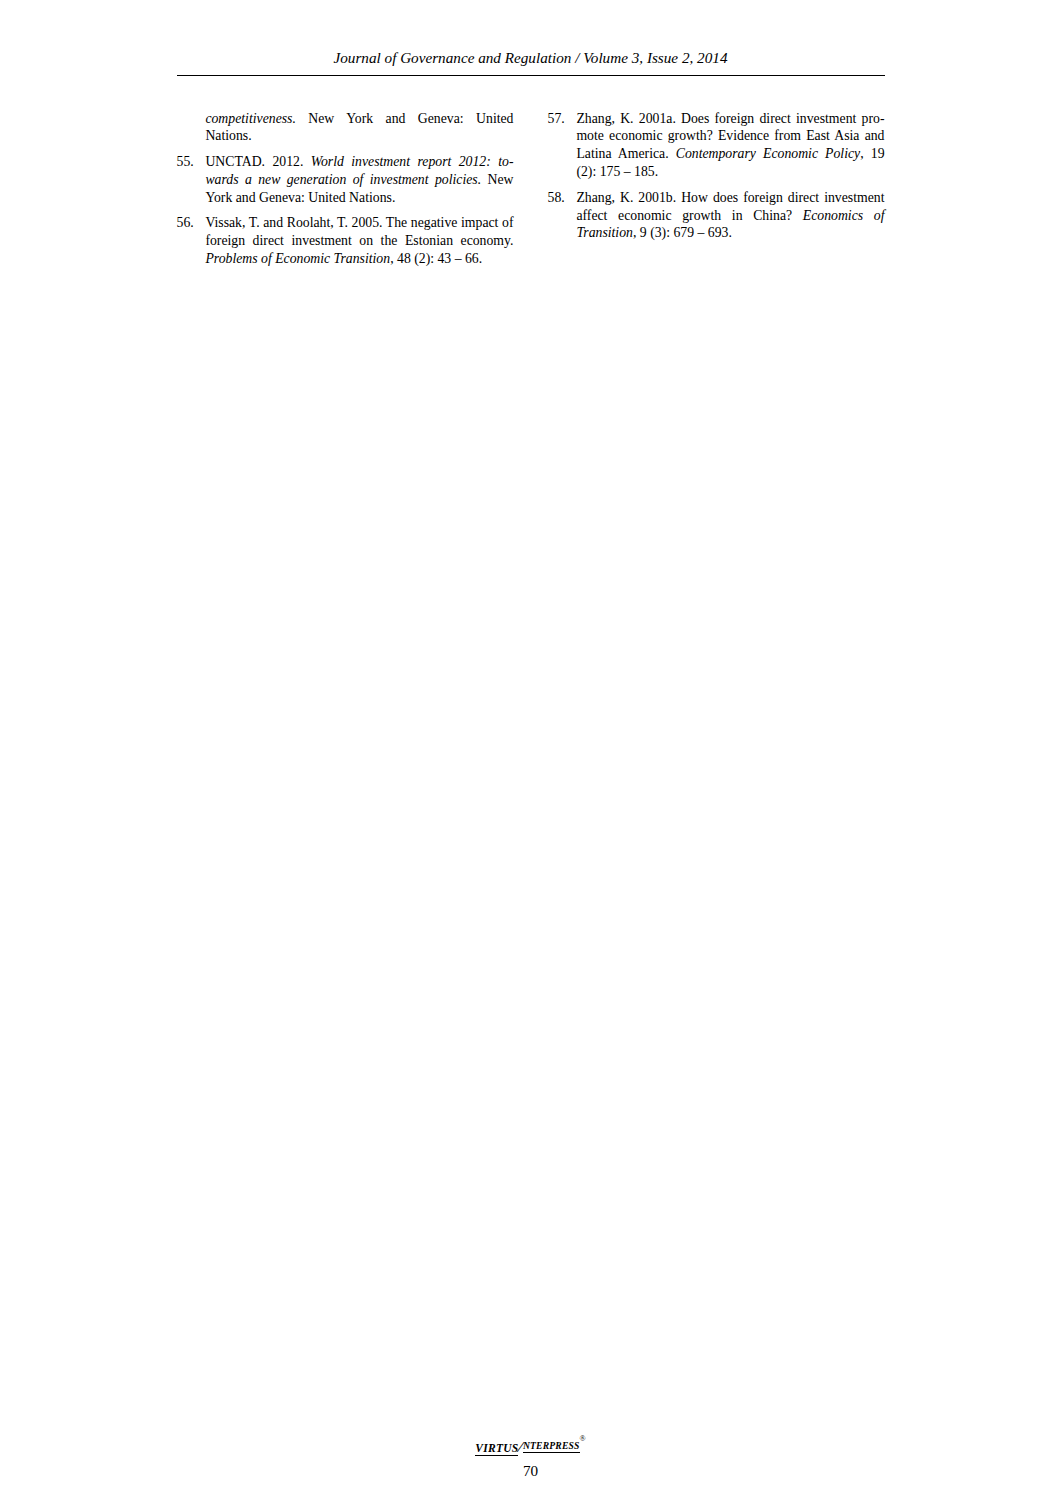Journal of Governance and Regulation / Volume 3, Issue 2, 2014
competitiveness. New York and Geneva: United Nations.
55. UNCTAD. 2012. World investment report 2012: towards a new generation of investment policies. New York and Geneva: United Nations.
56. Vissak, T. and Roolaht, T. 2005. The negative impact of foreign direct investment on the Estonian economy. Problems of Economic Transition, 48 (2): 43 – 66.
57. Zhang, K. 2001a. Does foreign direct investment promote economic growth? Evidence from East Asia and Latina America. Contemporary Economic Policy, 19 (2): 175 – 185.
58. Zhang, K. 2001b. How does foreign direct investment affect economic growth in China? Economics of Transition, 9 (3): 679 – 693.
VIRTUS⁄NTERPRESS®
70